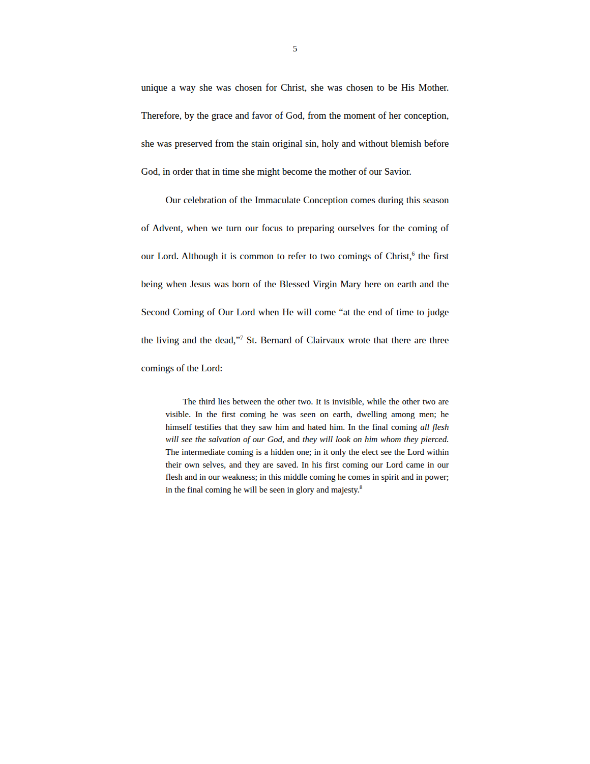5
unique a way she was chosen for Christ, she was chosen to be His Mother. Therefore, by the grace and favor of God, from the moment of her conception, she was preserved from the stain original sin, holy and without blemish before God, in order that in time she might become the mother of our Savior.
Our celebration of the Immaculate Conception comes during this season of Advent, when we turn our focus to preparing ourselves for the coming of our Lord. Although it is common to refer to two comings of Christ,6 the first being when Jesus was born of the Blessed Virgin Mary here on earth and the Second Coming of Our Lord when He will come “at the end of time to judge the living and the dead,”7 St. Bernard of Clairvaux wrote that there are three comings of the Lord:
The third lies between the other two. It is invisible, while the other two are visible. In the first coming he was seen on earth, dwelling among men; he himself testifies that they saw him and hated him. In the final coming all flesh will see the salvation of our God, and they will look on him whom they pierced. The intermediate coming is a hidden one; in it only the elect see the Lord within their own selves, and they are saved. In his first coming our Lord came in our flesh and in our weakness; in this middle coming he comes in spirit and in power; in the final coming he will be seen in glory and majesty.8